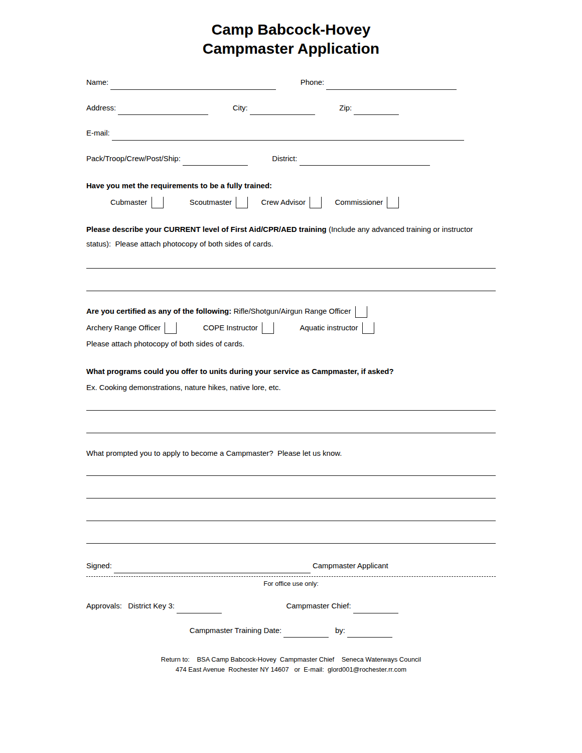Camp Babcock-Hovey
Campmaster Application
Name: Phone:
Address: City: Zip:
E-mail:
Pack/Troop/Crew/Post/Ship: District:
Have you met the requirements to be a fully trained:
Cubmaster Scoutmaster Crew Advisor Commissioner
Please describe your CURRENT level of First Aid/CPR/AED training (Include any advanced training or instructor status): Please attach photocopy of both sides of cards.
Are you certified as any of the following: Rifle/Shotgun/Airgun Range Officer
Archery Range Officer COPE Instructor Aquatic instructor
Please attach photocopy of both sides of cards.
What programs could you offer to units during your service as Campmaster, if asked?
Ex. Cooking demonstrations, nature hikes, native lore, etc.
What prompted you to apply to become a Campmaster? Please let us know.
Signed: Campmaster Applicant
For office use only:
Approvals: District Key 3: Campmaster Chief:
Campmaster Training Date: by:
Return to: BSA Camp Babcock-Hovey Campmaster Chief Seneca Waterways Council
474 East Avenue Rochester NY 14607 or E-mail: glord001@rochester.rr.com